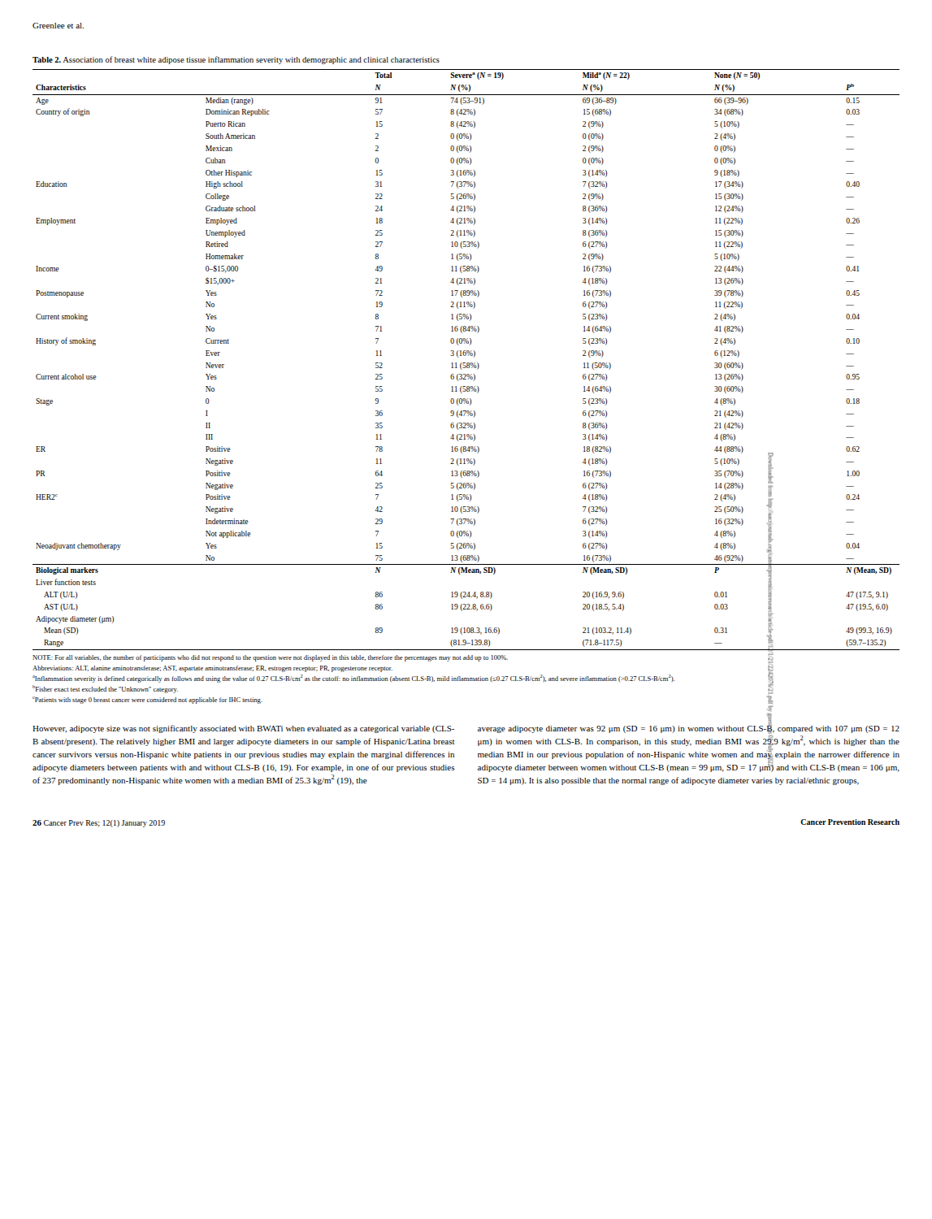Greenlee et al.
Table 2. Association of breast white adipose tissue inflammation severity with demographic and clinical characteristics
| | | Total | Severe a ( N = 19) | Mild a ( N = 22) | None ( N = 50) | |
| --- | --- | --- | --- | --- | --- | --- |
| Characteristics | | N | N (%) | N (%) | N (%) | P b |
| Age | Median (range) | 91 | 74 (53–91) | 69 (36–89) | 66 (39–96) | 0.15 |
| Country of origin | Dominican Republic | 57 | 8 (42%) | 15 (68%) | 34 (68%) | 0.03 |
| | Puerto Rican | 15 | 8 (42%) | 2 (9%) | 5 (10%) | — |
| | South American | 2 | 0 (0%) | 0 (0%) | 2 (4%) | — |
| | Mexican | 2 | 0 (0%) | 2 (9%) | 0 (0%) | — |
| | Cuban | 0 | 0 (0%) | 0 (0%) | 0 (0%) | — |
| | Other Hispanic | 15 | 3 (16%) | 3 (14%) | 9 (18%) | — |
| Education | High school | 31 | 7 (37%) | 7 (32%) | 17 (34%) | 0.40 |
| | College | 22 | 5 (26%) | 2 (9%) | 15 (30%) | — |
| | Graduate school | 24 | 4 (21%) | 8 (36%) | 12 (24%) | — |
| Employment | Employed | 18 | 4 (21%) | 3 (14%) | 11 (22%) | 0.26 |
| | Unemployed | 25 | 2 (11%) | 8 (36%) | 15 (30%) | — |
| | Retired | 27 | 10 (53%) | 6 (27%) | 11 (22%) | — |
| | Homemaker | 8 | 1 (5%) | 2 (9%) | 5 (10%) | — |
| Income | 0–$15,000 | 49 | 11 (58%) | 16 (73%) | 22 (44%) | 0.41 |
| | $15,000+ | 21 | 4 (21%) | 4 (18%) | 13 (26%) | — |
| Postmenopause | Yes | 72 | 17 (89%) | 16 (73%) | 39 (78%) | 0.45 |
| | No | 19 | 2 (11%) | 6 (27%) | 11 (22%) | — |
| Current smoking | Yes | 8 | 1 (5%) | 5 (23%) | 2 (4%) | 0.04 |
| | No | 71 | 16 (84%) | 14 (64%) | 41 (82%) | — |
| History of smoking | Current | 7 | 0 (0%) | 5 (23%) | 2 (4%) | 0.10 |
| | Ever | 11 | 3 (16%) | 2 (9%) | 6 (12%) | — |
| | Never | 52 | 11 (58%) | 11 (50%) | 30 (60%) | — |
| Current alcohol use | Yes | 25 | 6 (32%) | 6 (27%) | 13 (26%) | 0.95 |
| | No | 55 | 11 (58%) | 14 (64%) | 30 (60%) | — |
| Stage | 0 | 9 | 0 (0%) | 5 (23%) | 4 (8%) | 0.18 |
| | I | 36 | 9 (47%) | 6 (27%) | 21 (42%) | — |
| | II | 35 | 6 (32%) | 8 (36%) | 21 (42%) | — |
| | III | 11 | 4 (21%) | 3 (14%) | 4 (8%) | — |
| ER | Positive | 78 | 16 (84%) | 18 (82%) | 44 (88%) | 0.62 |
| | Negative | 11 | 2 (11%) | 4 (18%) | 5 (10%) | — |
| PR | Positive | 64 | 13 (68%) | 16 (73%) | 35 (70%) | 1.00 |
| | Negative | 25 | 5 (26%) | 6 (27%) | 14 (28%) | — |
| HER2 c | Positive | 7 | 1 (5%) | 4 (18%) | 2 (4%) | 0.24 |
| | Negative | 42 | 10 (53%) | 7 (32%) | 25 (50%) | — |
| | Indeterminate | 29 | 7 (37%) | 6 (27%) | 16 (32%) | — |
| | Not applicable | 7 | 0 (0%) | 3 (14%) | 4 (8%) | — |
| Neoadjuvant chemotherapy | Yes | 15 | 5 (26%) | 6 (27%) | 4 (8%) | 0.04 |
| | No | 75 | 13 (68%) | 16 (73%) | 46 (92%) | — |
| Biological markers | | N | N (Mean, SD) | N (Mean, SD) | P | N (Mean, SD) |
| Liver function tests | | | | | | |
| ALT (U/L) | | 86 | 19 (24.4, 8.8) | 20 (16.9, 9.6) | 0.01 | 47 (17.5, 9.1) |
| AST (U/L) | | 86 | 19 (22.8, 6.6) | 20 (18.5, 5.4) | 0.03 | 47 (19.5, 6.0) |
| Adipocyte diameter (μm) | | | | | | |
| Mean (SD) | | 89 | 19 (108.3, 16.6) | 21 (103.2, 11.4) | 0.31 | 49 (99.3, 16.9) |
| Range | | | (81.9–139.8) | (71.8–117.5) | — | (59.7–135.2) |
NOTE: For all variables, the number of participants who did not respond to the question were not displayed in this table, therefore the percentages may not add up to 100%.
Abbreviations: ALT, alanine aminotransferase; AST, aspartate aminotransferase; ER, estrogen receptor; PR, progesterone receptor.
aInflammation severity is defined categorically as follows and using the value of 0.27 CLS-B/cm2 as the cutoff: no inflammation (absent CLS-B), mild inflammation (≤0.27 CLS-B/cm2), and severe inflammation (>0.27 CLS-B/cm2).
bFisher exact test excluded the "Unknown" category.
cPatients with stage 0 breast cancer were considered not applicable for IHC testing.
However, adipocyte size was not significantly associated with BWATi when evaluated as a categorical variable (CLS-B absent/present). The relatively higher BMI and larger adipocyte diameters in our sample of Hispanic/Latina breast cancer survivors versus non-Hispanic white patients in our previous studies may explain the marginal differences in adipocyte diameters between patients with and without CLS-B (16, 19). For example, in one of our previous studies of 237 predominantly non-Hispanic white women with a median BMI of 25.3 kg/m2 (19), the
average adipocyte diameter was 92 μm (SD = 16 μm) in women without CLS-B, compared with 107 μm (SD = 12 μm) in women with CLS-B. In comparison, in this study, median BMI was 29.9 kg/m2, which is higher than the median BMI in our previous population of non-Hispanic white women and may explain the narrower difference in adipocyte diameter between women without CLS-B (mean = 99 μm, SD = 17 μm) and with CLS-B (mean = 106 μm, SD = 14 μm). It is also possible that the normal range of adipocyte diameter varies by racial/ethnic groups,
26 Cancer Prev Res; 12(1) January 2019
Cancer Prevention Research
Downloaded from http://aacrjournals.org/cancerpreventionresearch/article-pdf/12/1/21/2242076/21.pdf by guest on 01 July 2022